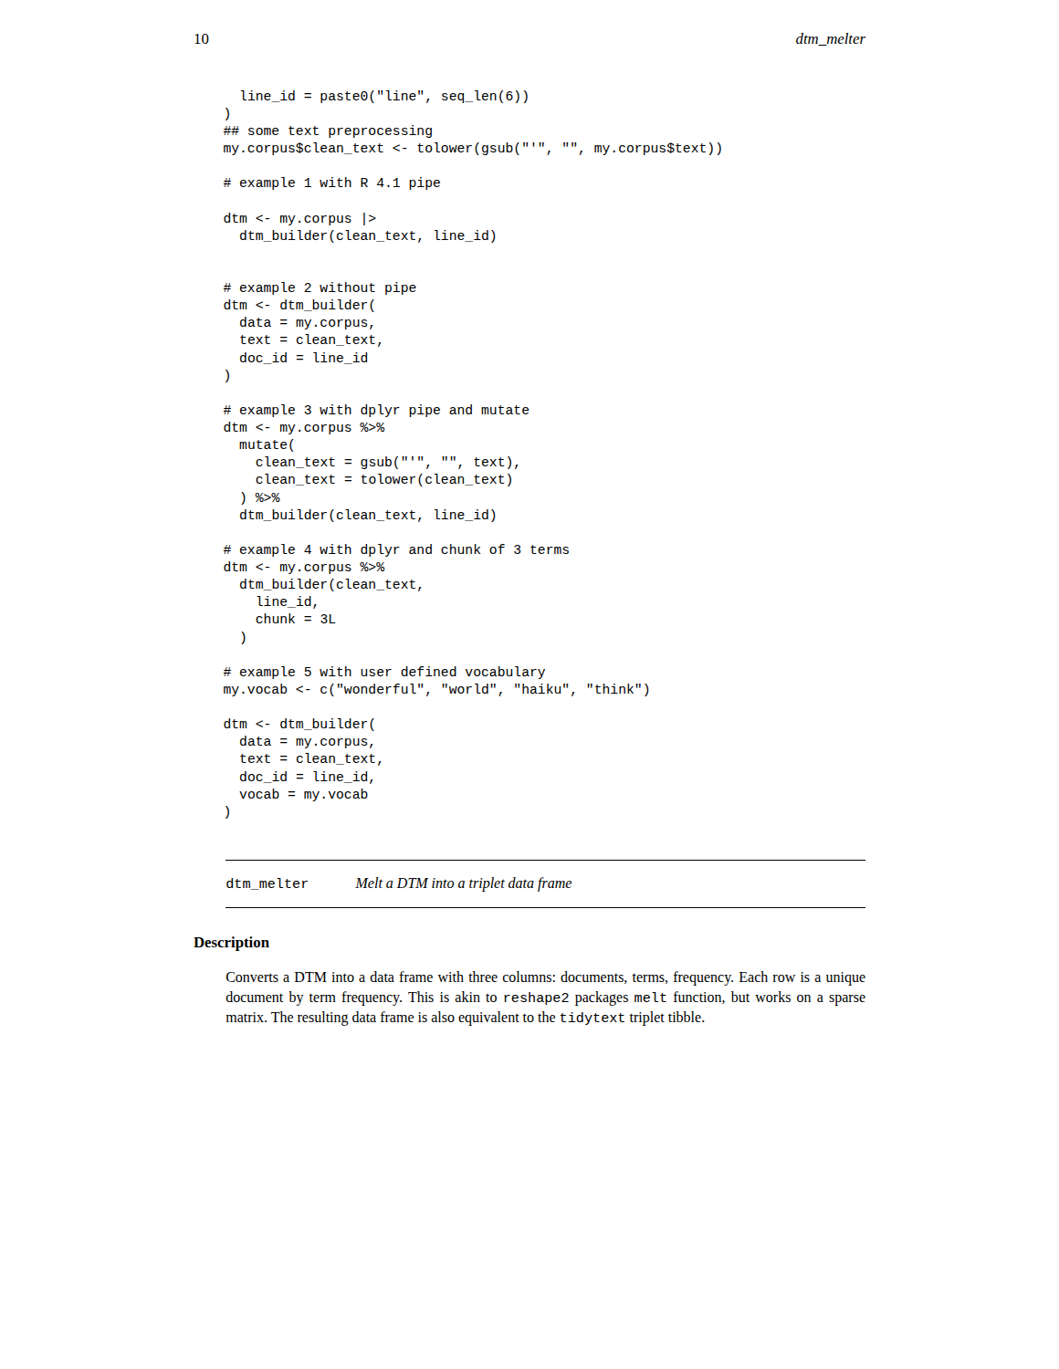10 dtm_melter
  line_id = paste0("line", seq_len(6))
)
## some text preprocessing
my.corpus$clean_text <- tolower(gsub("'", "", my.corpus$text))

# example 1 with R 4.1 pipe

dtm <- my.corpus |>
  dtm_builder(clean_text, line_id)


# example 2 without pipe
dtm <- dtm_builder(
  data = my.corpus,
  text = clean_text,
  doc_id = line_id
)

# example 3 with dplyr pipe and mutate
dtm <- my.corpus %>%
  mutate(
    clean_text = gsub("'", "", text),
    clean_text = tolower(clean_text)
  ) %>%
  dtm_builder(clean_text, line_id)

# example 4 with dplyr and chunk of 3 terms
dtm <- my.corpus %>%
  dtm_builder(clean_text,
    line_id,
    chunk = 3L
  )

# example 5 with user defined vocabulary
my.vocab <- c("wonderful", "world", "haiku", "think")

dtm <- dtm_builder(
  data = my.corpus,
  text = clean_text,
  doc_id = line_id,
  vocab = my.vocab
)
dtm_melter Melt a DTM into a triplet data frame
Description
Converts a DTM into a data frame with three columns: documents, terms, frequency. Each row is a unique document by term frequency. This is akin to reshape2 packages melt function, but works on a sparse matrix. The resulting data frame is also equivalent to the tidytext triplet tibble.